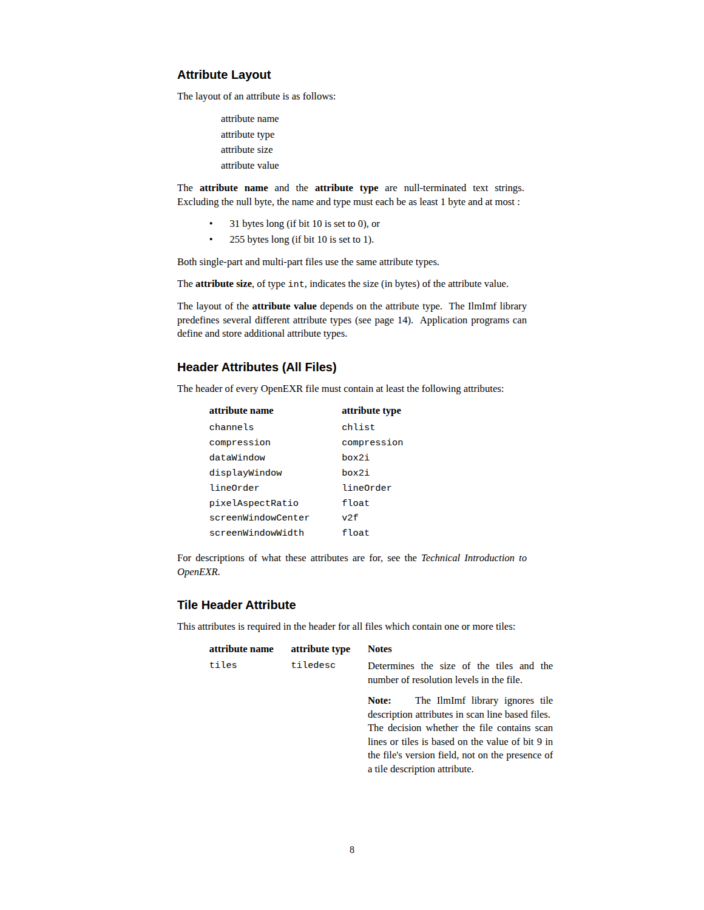Attribute Layout
The layout of an attribute is as follows:
attribute name
attribute type
attribute size
attribute value
The attribute name and the attribute type are null-terminated text strings. Excluding the null byte, the name and type must each be as least 1 byte and at most :
31 bytes long (if bit 10 is set to 0), or
255 bytes long (if bit 10 is set to 1).
Both single-part and multi-part files use the same attribute types.
The attribute size, of type int, indicates the size (in bytes) of the attribute value.
The layout of the attribute value depends on the attribute type. The IlmImf library predefines several different attribute types (see page 14). Application programs can define and store additional attribute types.
Header Attributes (All Files)
The header of every OpenEXR file must contain at least the following attributes:
| attribute name | attribute type |
| --- | --- |
| channels | chlist |
| compression | compression |
| dataWindow | box2i |
| displayWindow | box2i |
| lineOrder | lineOrder |
| pixelAspectRatio | float |
| screenWindowCenter | v2f |
| screenWindowWidth | float |
For descriptions of what these attributes are for, see the Technical Introduction to OpenEXR.
Tile Header Attribute
This attributes is required in the header for all files which contain one or more tiles:
| attribute name | attribute type | Notes |
| --- | --- | --- |
| tiles | tiledesc | Determines the size of the tiles and the number of resolution levels in the file. Note: The IlmImf library ignores tile description attributes in scan line based files. The decision whether the file contains scan lines or tiles is based on the value of bit 9 in the file's version field, not on the presence of a tile description attribute. |
8